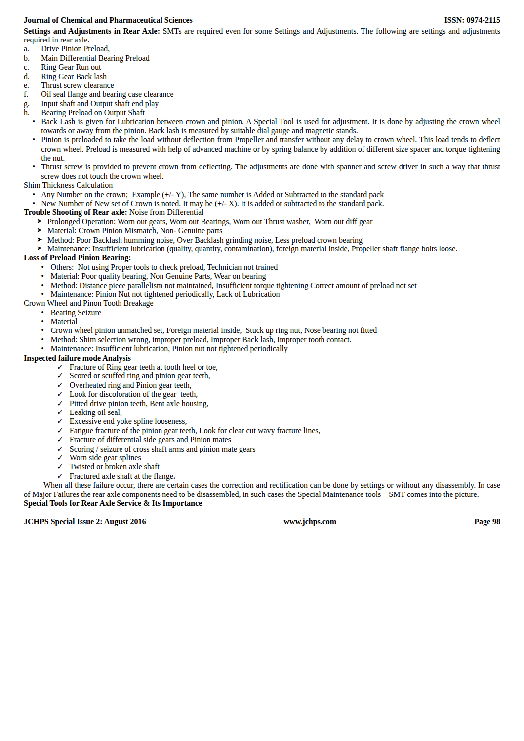Journal of Chemical and Pharmaceutical Sciences ISSN: 0974-2115
Settings and Adjustments in Rear Axle: SMTs are required even for some Settings and Adjustments. The following are settings and adjustments required in rear axle.
a. Drive Pinion Preload,
b. Main Differential Bearing Preload
c. Ring Gear Run out
d. Ring Gear Back lash
e. Thrust screw clearance
f. Oil seal flange and bearing case clearance
g. Input shaft and Output shaft end play
h. Bearing Preload on Output Shaft
Back Lash is given for Lubrication between crown and pinion. A Special Tool is used for adjustment. It is done by adjusting the crown wheel towards or away from the pinion. Back lash is measured by suitable dial gauge and magnetic stands.
Pinion is preloaded to take the load without deflection from Propeller and transfer without any delay to crown wheel. This load tends to deflect crown wheel. Preload is measured with help of advanced machine or by spring balance by addition of different size spacer and torque tightening the nut.
Thrust screw is provided to prevent crown from deflecting. The adjustments are done with spanner and screw driver in such a way that thrust screw does not touch the crown wheel.
Shim Thickness Calculation
Any Number on the crown; Example (+/- Y), The same number is Added or Subtracted to the standard pack
New Number of New set of Crown is noted. It may be (+/- X). It is added or subtracted to the standard pack.
Trouble Shooting of Rear axle: Noise from Differential
Prolonged Operation: Worn out gears, Worn out Bearings, Worn out Thrust washer, Worn out diff gear
Material: Crown Pinion Mismatch, Non- Genuine parts
Method: Poor Backlash humming noise, Over Backlash grinding noise, Less preload crown bearing
Maintenance: Insufficient lubrication (quality, quantity, contamination), foreign material inside, Propeller shaft flange bolts loose.
Loss of Preload Pinion Bearing:
Others: Not using Proper tools to check preload, Technician not trained
Material: Poor quality bearing, Non Genuine Parts, Wear on bearing
Method: Distance piece parallelism not maintained, Insufficient torque tightening Correct amount of preload not set
Maintenance: Pinion Nut not tightened periodically, Lack of Lubrication
Crown Wheel and Pinon Tooth Breakage
Bearing Seizure
Material
Crown wheel pinion unmatched set, Foreign material inside, Stuck up ring nut, Nose bearing not fitted
Method: Shim selection wrong, improper preload, Improper Back lash, Improper tooth contact.
Maintenance: Insufficient lubrication, Pinion nut not tightened periodically
Inspected failure mode Analysis
Fracture of Ring gear teeth at tooth heel or toe,
Scored or scuffed ring and pinion gear teeth,
Overheated ring and Pinion gear teeth,
Look for discoloration of the gear teeth,
Pitted drive pinion teeth, Bent axle housing,
Leaking oil seal,
Excessive end yoke spline looseness,
Fatigue fracture of the pinion gear teeth, Look for clear cut wavy fracture lines,
Fracture of differential side gears and Pinion mates
Scoring / seizure of cross shaft arms and pinion mate gears
Worn side gear splines
Twisted or broken axle shaft
Fractured axle shaft at the flange.
When all these failure occur, there are certain cases the correction and rectification can be done by settings or without any disassembly. In case of Major Failures the rear axle components need to be disassembled, in such cases the Special Maintenance tools – SMT comes into the picture.
Special Tools for Rear Axle Service & Its Importance
JCHPS Special Issue 2: August 2016 www.jchps.com Page 98